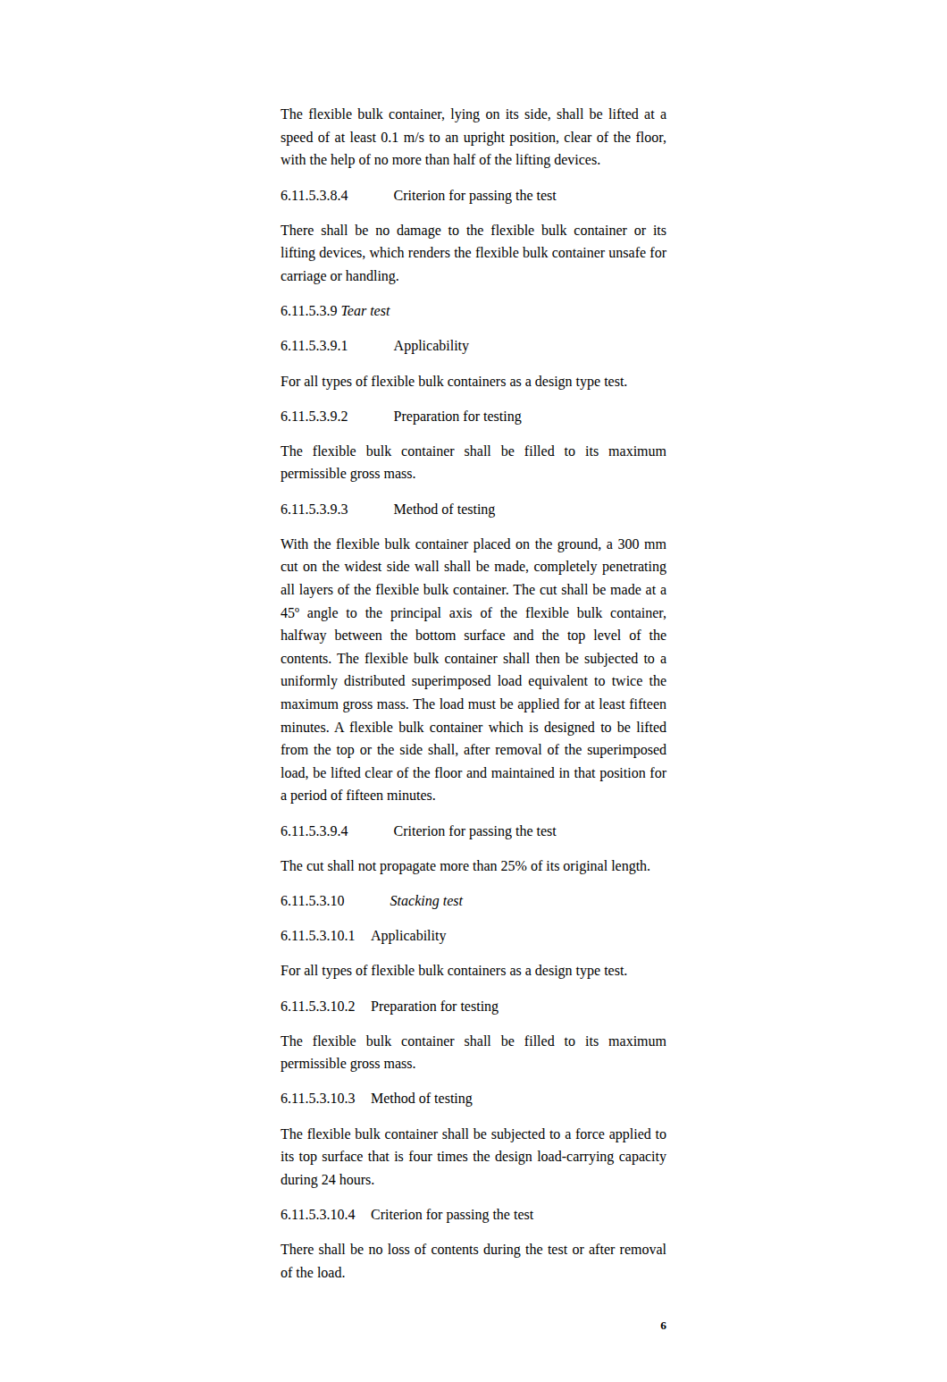The flexible bulk container, lying on its side, shall be lifted at a speed of at least 0.1 m/s to an upright position, clear of the floor, with the help of no more than half of the lifting devices.
6.11.5.3.8.4 Criterion for passing the test
There shall be no damage to the flexible bulk container or its lifting devices, which renders the flexible bulk container unsafe for carriage or handling.
6.11.5.3.9 Tear test
6.11.5.3.9.1 Applicability
For all types of flexible bulk containers as a design type test.
6.11.5.3.9.2 Preparation for testing
The flexible bulk container shall be filled to its maximum permissible gross mass.
6.11.5.3.9.3 Method of testing
With the flexible bulk container placed on the ground, a 300 mm cut on the widest side wall shall be made, completely penetrating all layers of the flexible bulk container. The cut shall be made at a 45º angle to the principal axis of the flexible bulk container, halfway between the bottom surface and the top level of the contents. The flexible bulk container shall then be subjected to a uniformly distributed superimposed load equivalent to twice the maximum gross mass. The load must be applied for at least fifteen minutes. A flexible bulk container which is designed to be lifted from the top or the side shall, after removal of the superimposed load, be lifted clear of the floor and maintained in that position for a period of fifteen minutes.
6.11.5.3.9.4 Criterion for passing the test
The cut shall not propagate more than 25% of its original length.
6.11.5.3.10 Stacking test
6.11.5.3.10.1 Applicability
For all types of flexible bulk containers as a design type test.
6.11.5.3.10.2 Preparation for testing
The flexible bulk container shall be filled to its maximum permissible gross mass.
6.11.5.3.10.3 Method of testing
The flexible bulk container shall be subjected to a force applied to its top surface that is four times the design load-carrying capacity during 24 hours.
6.11.5.3.10.4 Criterion for passing the test
There shall be no loss of contents during the test or after removal of the load.
6